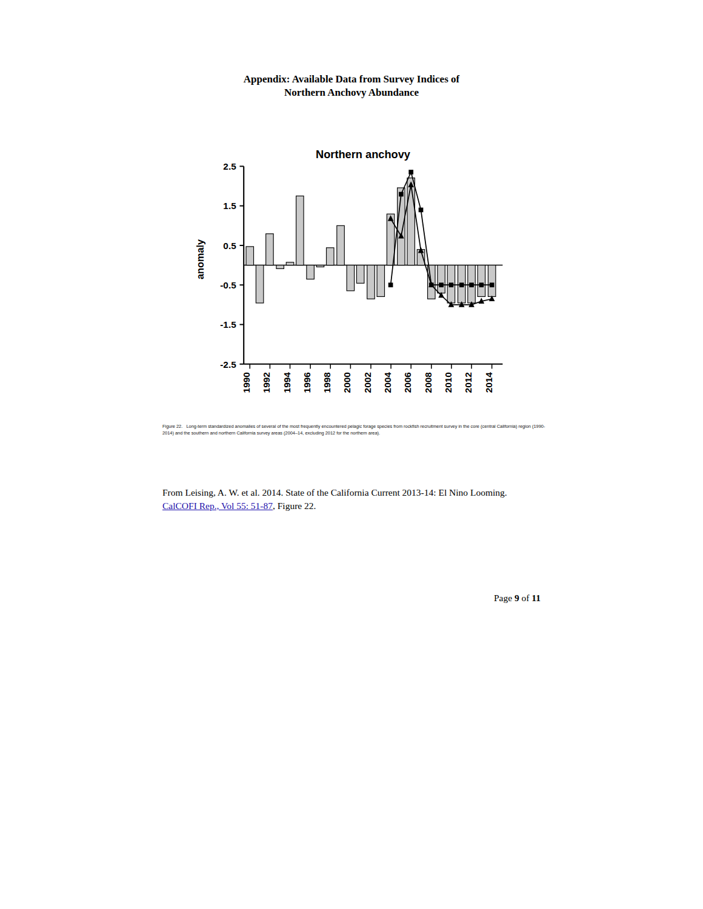Appendix: Available Data from Survey Indices of
Northern Anchovy Abundance
Northern anchovy standardized anomalies, 1990–2014 Northern anchovy anomaly 2.5 1.5 0.5 -0.5 -1.5 -2.5 1990 1992 1994 1996 1998 2000 2002 2004 2006 2008 2010 2012 2014
Figure 22. Long-term standardized anomalies of several of the most frequently encountered pelagic forage species from rockfish recruitment survey in the core (central California) region (1990-2014) and the southern and northern California survey areas (2004–14, excluding 2012 for the northern area).
From Leising, A. W. et al. 2014. State of the California Current 2013-14: El Nino Looming.
CalCOFI Rep., Vol 55: 51-87, Figure 22.
Page 9 of 11